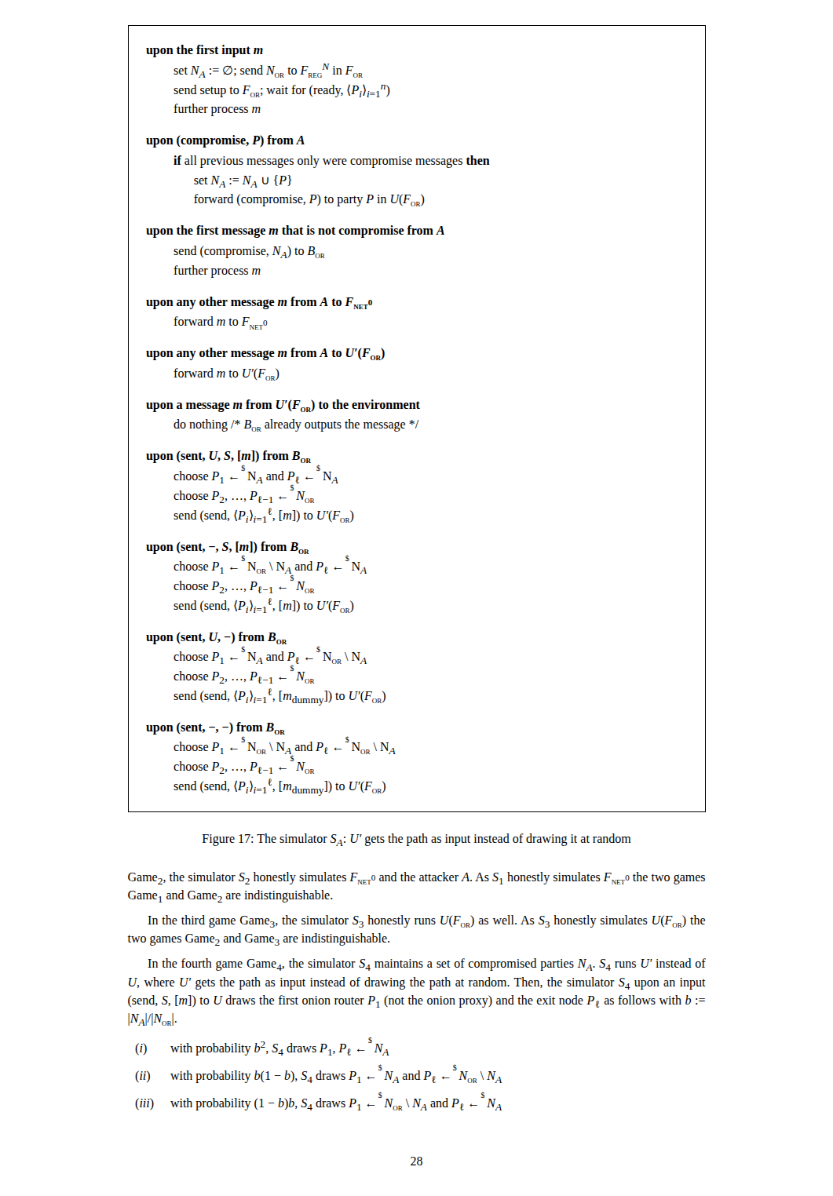upon the first input m
set NA := ∅; send Nor to FregN in For
send setup to For; wait for (ready, ⟨Pi⟩i=1n)
further process m
upon (compromise, P) from A
if all previous messages only were compromise messages then
set NA := NA ∪ {P}
forward (compromise, P) to party P in U(For)
upon the first message m that is not compromise from A
send (compromise, NA) to Bor
further process m
upon any other message m from A to Fnet0
forward m to Fnet0
upon any other message m from A to U′(For)
forward m to U′(For)
upon a message m from U′(For) to the environment
do nothing /* Bor already outputs the message */
upon (sent, U, S, [m]) from Bor
choose P1 ←$ NA and Pℓ ←$ NA
choose P2, …, Pℓ−1 ←$ Nor
send (send, ⟨Pi⟩i=1ℓ, [m]) to U′(For)
upon (sent, −, S, [m]) from Bor
choose P1 ←$ Nor \ NA and Pℓ ←$ NA
choose P2, …, Pℓ−1 ←$ Nor
send (send, ⟨Pi⟩i=1ℓ, [m]) to U′(For)
upon (sent, U, −) from Bor
choose P1 ←$ NA and Pℓ ←$ Nor \ NA
choose P2, …, Pℓ−1 ←$ Nor
send (send, ⟨Pi⟩i=1ℓ, [mdummy]) to U′(For)
upon (sent, −, −) from Bor
choose P1 ←$ Nor \ NA and Pℓ ←$ Nor \ NA
choose P2, …, Pℓ−1 ←$ Nor
send (send, ⟨Pi⟩i=1ℓ, [mdummy]) to U′(For)
Figure 17: The simulator SA: U′ gets the path as input instead of drawing it at random
Game2, the simulator S2 honestly simulates Fnet0 and the attacker A. As S1 honestly simulates Fnet0 the two games Game1 and Game2 are indistinguishable.
In the third game Game3, the simulator S3 honestly runs U(For) as well. As S3 honestly simulates U(For) the two games Game2 and Game3 are indistinguishable.
In the fourth game Game4, the simulator S4 maintains a set of compromised parties NA. S4 runs U′ instead of U, where U′ gets the path as input instead of drawing the path at random. Then, the simulator S4 upon an input (send, S, [m]) to U draws the first onion router P1 (not the onion proxy) and the exit node Pℓ as follows with b := |NA|/|Nor|.
(i) with probability b2, S4 draws P1, Pℓ ←$ NA
(ii) with probability b(1 − b), S4 draws P1 ←$ NA and Pℓ ←$ Nor \ NA
(iii) with probability (1 − b)b, S4 draws P1 ←$ Nor \ NA and Pℓ ←$ NA
28